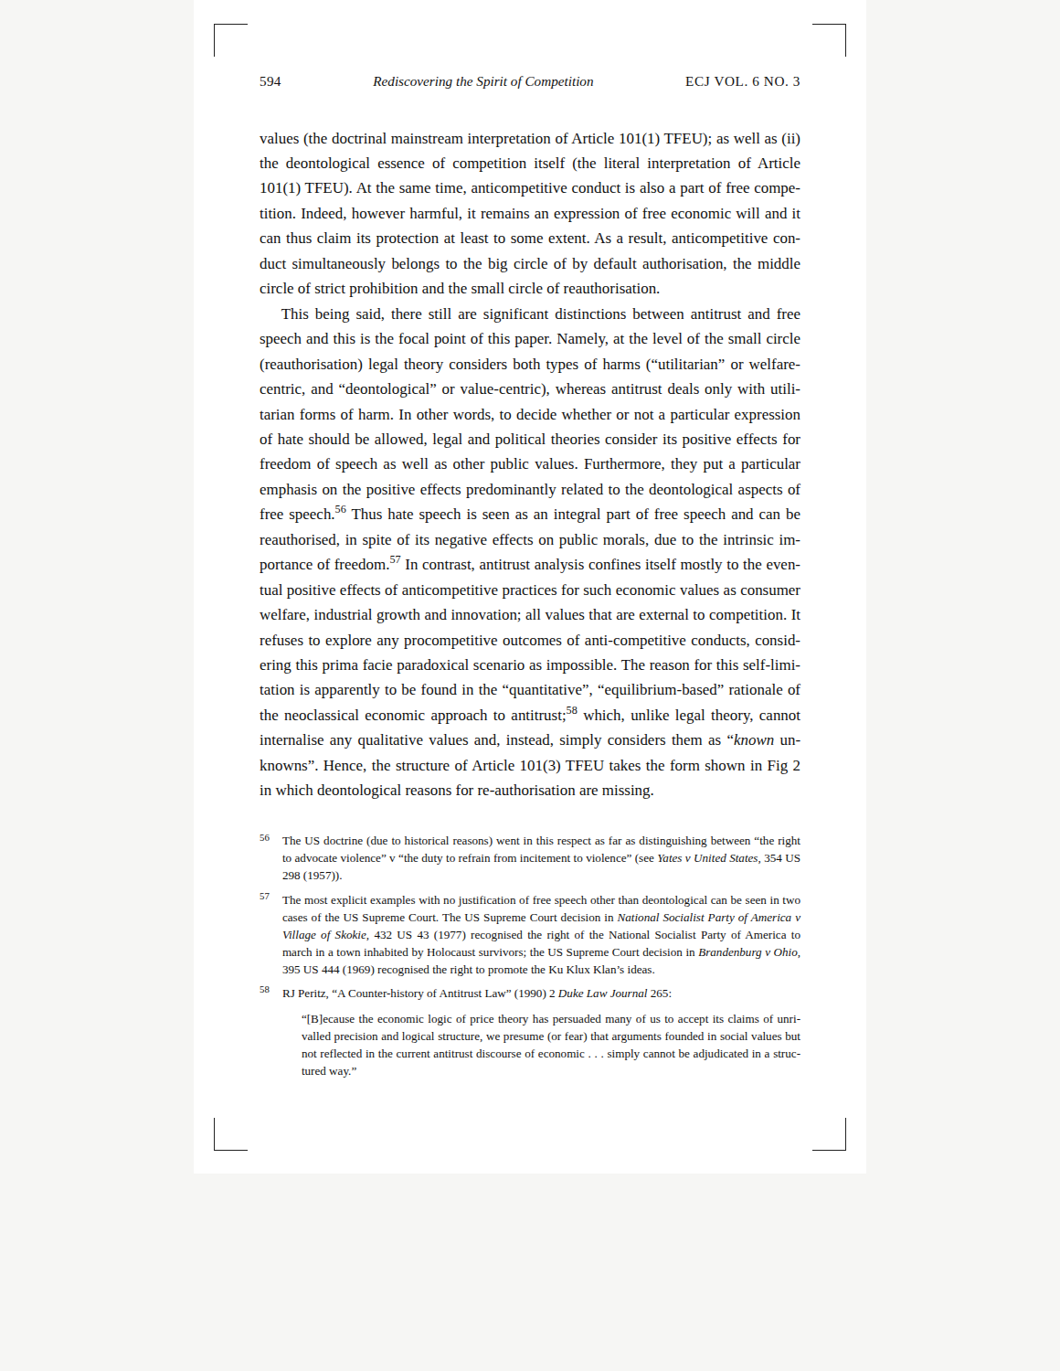594 Rediscovering the Spirit of Competition ECJ VOL. 6 NO. 3
values (the doctrinal mainstream interpretation of Article 101(1) TFEU); as well as (ii) the deontological essence of competition itself (the literal interpretation of Article 101(1) TFEU). At the same time, anticompetitive conduct is also a part of free competition. Indeed, however harmful, it remains an expression of free economic will and it can thus claim its protection at least to some extent. As a result, anticompetitive conduct simultaneously belongs to the big circle of by default authorisation, the middle circle of strict prohibition and the small circle of reauthorisation.
This being said, there still are significant distinctions between antitrust and free speech and this is the focal point of this paper. Namely, at the level of the small circle (reauthorisation) legal theory considers both types of harms (“utilitarian” or welfare-centric, and “deontological” or value-centric), whereas antitrust deals only with utilitarian forms of harm. In other words, to decide whether or not a particular expression of hate should be allowed, legal and political theories consider its positive effects for freedom of speech as well as other public values. Furthermore, they put a particular emphasis on the positive effects predominantly related to the deontological aspects of free speech.56 Thus hate speech is seen as an integral part of free speech and can be reauthorised, in spite of its negative effects on public morals, due to the intrinsic importance of freedom.57 In contrast, antitrust analysis confines itself mostly to the eventual positive effects of anticompetitive practices for such economic values as consumer welfare, industrial growth and innovation; all values that are external to competition. It refuses to explore any procompetitive outcomes of anti-competitive conducts, considering this prima facie paradoxical scenario as impossible. The reason for this self-limitation is apparently to be found in the “quantitative”, “equilibrium-based” rationale of the neoclassical economic approach to antitrust;58 which, unlike legal theory, cannot internalise any qualitative values and, instead, simply considers them as “known unknowns”. Hence, the structure of Article 101(3) TFEU takes the form shown in Fig 2 in which deontological reasons for re-authorisation are missing.
56 The US doctrine (due to historical reasons) went in this respect as far as distinguishing between “the right to advocate violence” v “the duty to refrain from incitement to violence” (see Yates v United States, 354 US 298 (1957)).
57 The most explicit examples with no justification of free speech other than deontological can be seen in two cases of the US Supreme Court. The US Supreme Court decision in National Socialist Party of America v Village of Skokie, 432 US 43 (1977) recognised the right of the National Socialist Party of America to march in a town inhabited by Holocaust survivors; the US Supreme Court decision in Brandenburg v Ohio, 395 US 444 (1969) recognised the right to promote the Ku Klux Klan’s ideas.
58 RJ Peritz, “A Counter-history of Antitrust Law” (1990) 2 Duke Law Journal 265:
“[B]ecause the economic logic of price theory has persuaded many of us to accept its claims of unrivalled precision and logical structure, we presume (or fear) that arguments founded in social values but not reflected in the current antitrust discourse of economic . . . simply cannot be adjudicated in a structured way.”